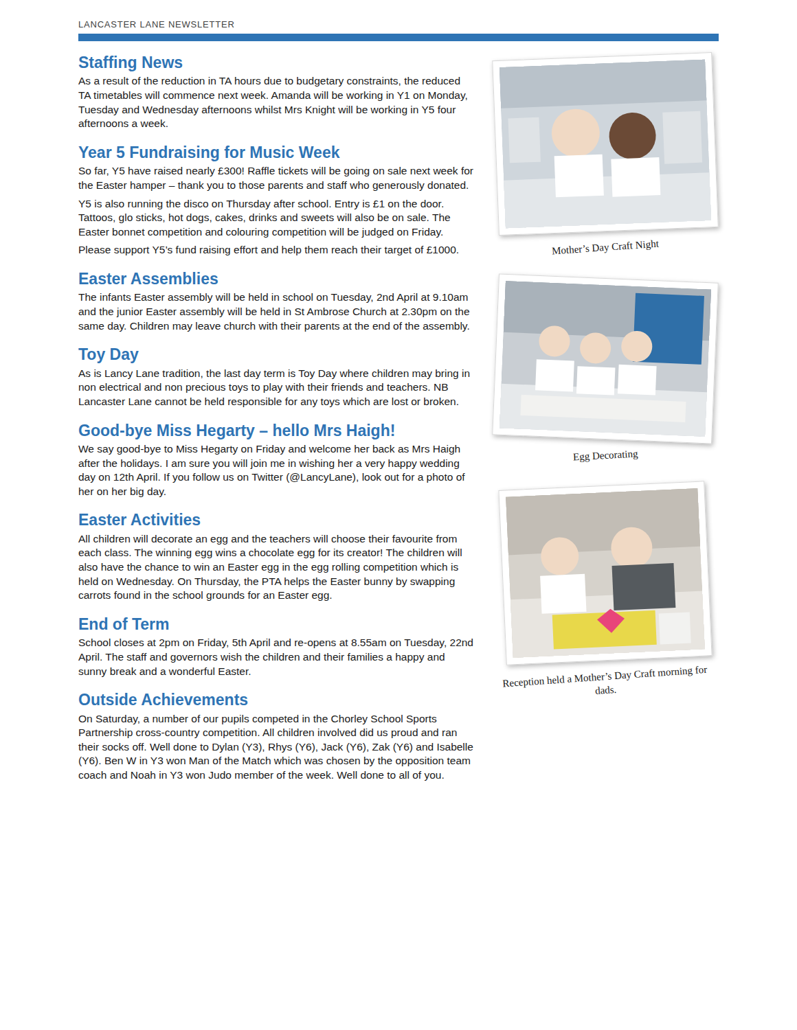Lancaster Lane Newsletter
Staffing News
As a result of the reduction in TA hours due to budgetary constraints, the reduced TA timetables will commence next week. Amanda will be working in Y1 on Monday, Tuesday and Wednesday afternoons whilst Mrs Knight will be working in Y5 four afternoons a week.
Year 5 Fundraising for Music Week
So far, Y5 have raised nearly £300! Raffle tickets will be going on sale next week for the Easter hamper – thank you to those parents and staff who generously donated.
Y5 is also running the disco on Thursday after school. Entry is £1 on the door. Tattoos, glo sticks, hot dogs, cakes, drinks and sweets will also be on sale. The Easter bonnet competition and colouring competition will be judged on Friday.
Please support Y5’s fund raising effort and help them reach their target of £1000.
Easter Assemblies
The infants Easter assembly will be held in school on Tuesday, 2nd April at 9.10am and the junior Easter assembly will be held in St Ambrose Church at 2.30pm on the same day. Children may leave church with their parents at the end of the assembly.
Toy Day
As is Lancy Lane tradition, the last day term is Toy Day where children may bring in non electrical and non precious toys to play with their friends and teachers. NB Lancaster Lane cannot be held responsible for any toys which are lost or broken.
Good-bye Miss Hegarty – hello Mrs Haigh!
We say good-bye to Miss Hegarty on Friday and welcome her back as Mrs Haigh after the holidays. I am sure you will join me in wishing her a very happy wedding day on 12th April. If you follow us on Twitter (@LancyLane), look out for a photo of her on her big day.
Easter Activities
All children will decorate an egg and the teachers will choose their favourite from each class. The winning egg wins a chocolate egg for its creator! The children will also have the chance to win an Easter egg in the egg rolling competition which is held on Wednesday. On Thursday, the PTA helps the Easter bunny by swapping carrots found in the school grounds for an Easter egg.
End of Term
School closes at 2pm on Friday, 5th April and re-opens at 8.55am on Tuesday, 22nd April. The staff and governors wish the children and their families a happy and sunny break and a wonderful Easter.
Outside Achievements
On Saturday, a number of our pupils competed in the Chorley School Sports Partnership cross-country competition. All children involved did us proud and ran their socks off. Well done to Dylan (Y3), Rhys (Y6), Jack (Y6), Zak (Y6) and Isabelle (Y6). Ben W in Y3 won Man of the Match which was chosen by the opposition team coach and Noah in Y3 won Judo member of the week. Well done to all of you.
Mother’s Day Craft Night
Egg Decorating
Reception held a Mother’s Day Craft morning for dads.